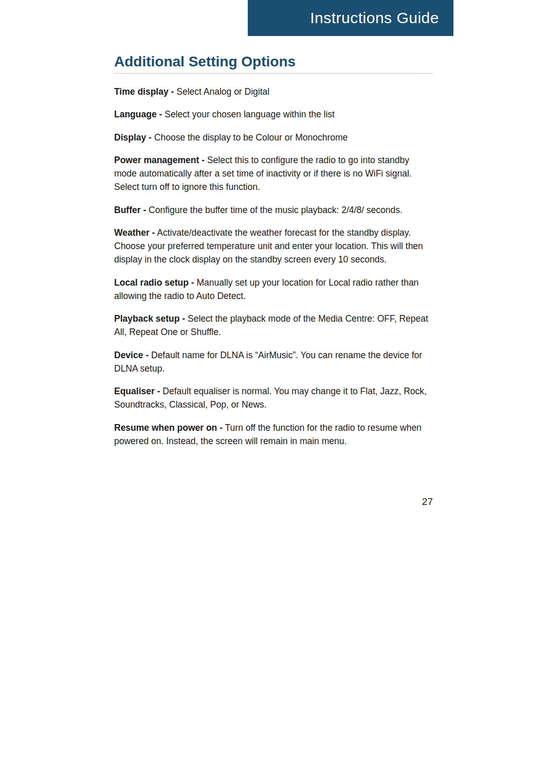Instructions Guide
Additional Setting Options
Time display - Select Analog or Digital
Language - Select your chosen language within the list
Display - Choose the display to be Colour or Monochrome
Power management - Select this to configure the radio to go into standby mode automatically after a set time of inactivity or if there is no WiFi signal. Select turn off to ignore this function.
Buffer - Configure the buffer time of the music playback: 2/4/8/ seconds.
Weather - Activate/deactivate the weather forecast for the standby display. Choose your preferred temperature unit and enter your location. This will then display in the clock display on the standby screen every 10 seconds.
Local radio setup - Manually set up your location for Local radio rather than allowing the radio to Auto Detect.
Playback setup - Select the playback mode of the Media Centre: OFF, Repeat All, Repeat One or Shuffle.
Device - Default name for DLNA is “AirMusic”. You can rename the device for DLNA setup.
Equaliser - Default equaliser is normal. You may change it to Flat, Jazz, Rock, Soundtracks, Classical, Pop, or News.
Resume when power on - Turn off the function for the radio to resume when powered on. Instead, the screen will remain in main menu.
27